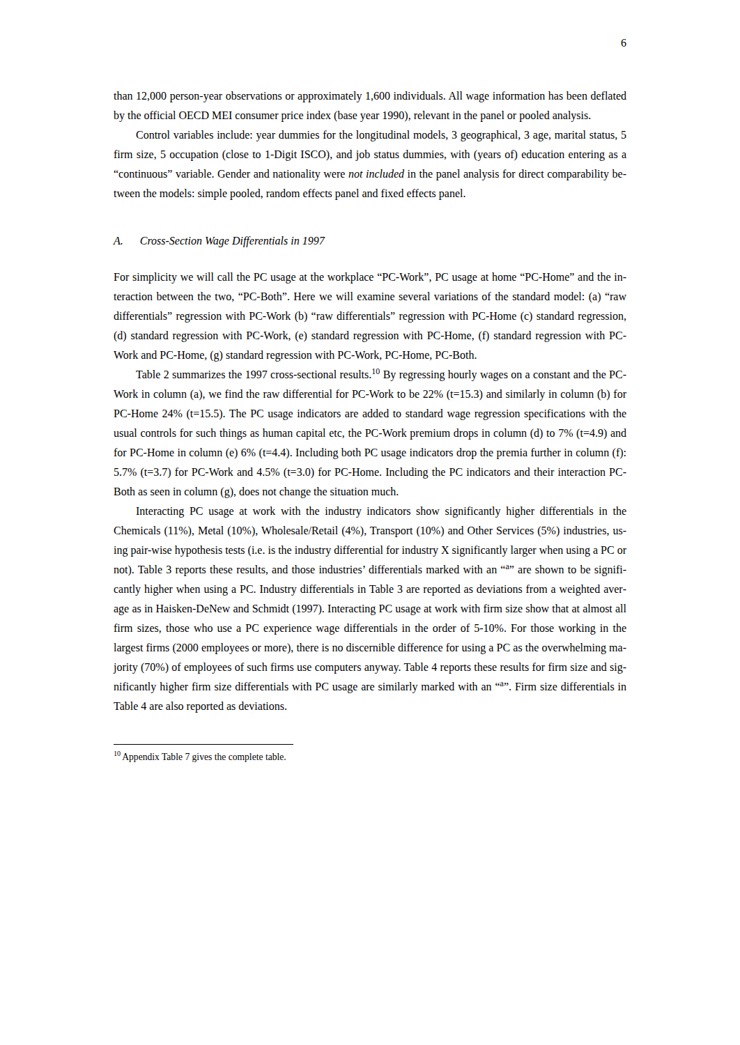6
than 12,000 person-year observations or approximately 1,600 individuals. All wage information has been deflated by the official OECD MEI consumer price index (base year 1990), relevant in the panel or pooled analysis.
Control variables include: year dummies for the longitudinal models, 3 geographical, 3 age, marital status, 5 firm size, 5 occupation (close to 1-Digit ISCO), and job status dummies, with (years of) education entering as a “continuous” variable. Gender and nationality were not included in the panel analysis for direct comparability between the models: simple pooled, random effects panel and fixed effects panel.
A. Cross-Section Wage Differentials in 1997
For simplicity we will call the PC usage at the workplace “PC-Work”, PC usage at home “PC-Home” and the interaction between the two, “PC-Both”. Here we will examine several variations of the standard model: (a) “raw differentials” regression with PC-Work (b) “raw differentials” regression with PC-Home (c) standard regression, (d) standard regression with PC-Work, (e) standard regression with PC-Home, (f) standard regression with PC-Work and PC-Home, (g) standard regression with PC-Work, PC-Home, PC-Both.
Table 2 summarizes the 1997 cross-sectional results.10 By regressing hourly wages on a constant and the PC-Work in column (a), we find the raw differential for PC-Work to be 22% (t=15.3) and similarly in column (b) for PC-Home 24% (t=15.5). The PC usage indicators are added to standard wage regression specifications with the usual controls for such things as human capital etc, the PC-Work premium drops in column (d) to 7% (t=4.9) and for PC-Home in column (e) 6% (t=4.4). Including both PC usage indicators drop the premia further in column (f): 5.7% (t=3.7) for PC-Work and 4.5% (t=3.0) for PC-Home. Including the PC indicators and their interaction PC-Both as seen in column (g), does not change the situation much.
Interacting PC usage at work with the industry indicators show significantly higher differentials in the Chemicals (11%), Metal (10%), Wholesale/Retail (4%), Transport (10%) and Other Services (5%) industries, using pair-wise hypothesis tests (i.e. is the industry differential for industry X significantly larger when using a PC or not). Table 3 reports these results, and those industries’ differentials marked with an “a” are shown to be significantly higher when using a PC. Industry differentials in Table 3 are reported as deviations from a weighted average as in Haisken-DeNew and Schmidt (1997). Interacting PC usage at work with firm size show that at almost all firm sizes, those who use a PC experience wage differentials in the order of 5-10%. For those working in the largest firms (2000 employees or more), there is no discernible difference for using a PC as the overwhelming majority (70%) of employees of such firms use computers anyway. Table 4 reports these results for firm size and significantly higher firm size differentials with PC usage are similarly marked with an “a”. Firm size differentials in Table 4 are also reported as deviations.
10Appendix Table 7 gives the complete table.